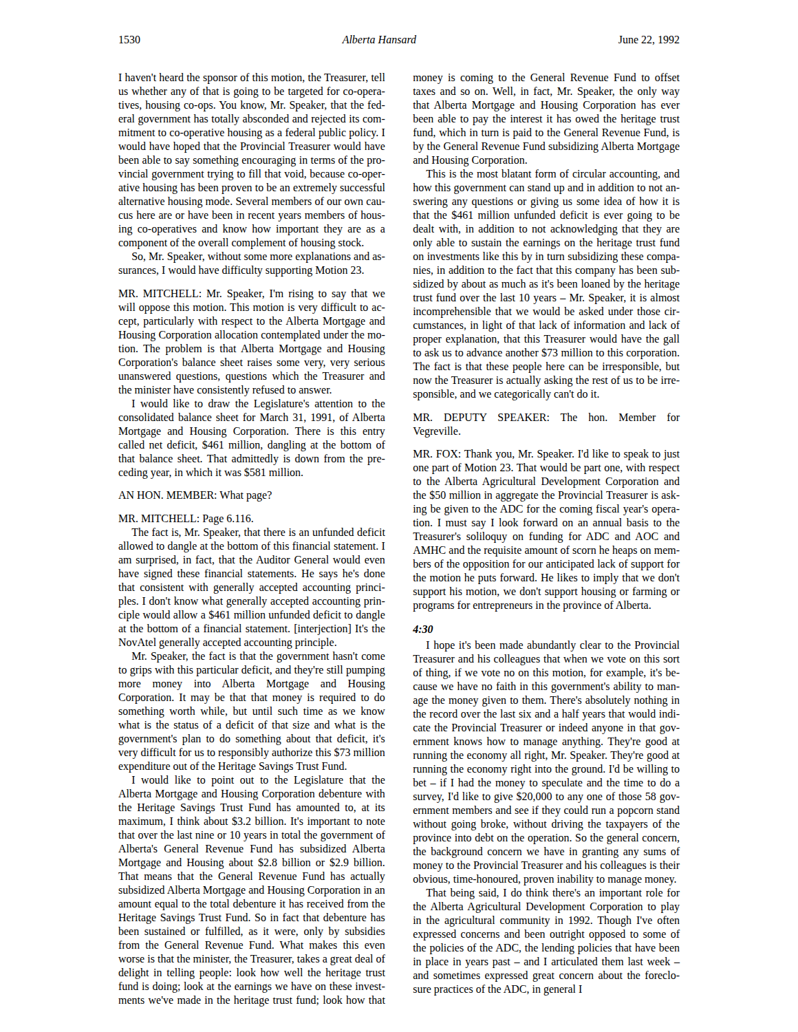1530 Alberta Hansard June 22, 1992
I haven't heard the sponsor of this motion, the Treasurer, tell us whether any of that is going to be targeted for co-operatives, housing co-ops. You know, Mr. Speaker, that the federal government has totally absconded and rejected its commitment to co-operative housing as a federal public policy. I would have hoped that the Provincial Treasurer would have been able to say something encouraging in terms of the provincial government trying to fill that void, because co-operative housing has been proven to be an extremely successful alternative housing mode. Several members of our own caucus here are or have been in recent years members of housing co-operatives and know how important they are as a component of the overall complement of housing stock.
So, Mr. Speaker, without some more explanations and assurances, I would have difficulty supporting Motion 23.
MR. MITCHELL: Mr. Speaker, I'm rising to say that we will oppose this motion. This motion is very difficult to accept, particularly with respect to the Alberta Mortgage and Housing Corporation allocation contemplated under the motion. The problem is that Alberta Mortgage and Housing Corporation's balance sheet raises some very, very serious unanswered questions, questions which the Treasurer and the minister have consistently refused to answer.
I would like to draw the Legislature's attention to the consolidated balance sheet for March 31, 1991, of Alberta Mortgage and Housing Corporation. There is this entry called net deficit, $461 million, dangling at the bottom of that balance sheet. That admittedly is down from the preceding year, in which it was $581 million.
AN HON. MEMBER: What page?
MR. MITCHELL: Page 6.116.
The fact is, Mr. Speaker, that there is an unfunded deficit allowed to dangle at the bottom of this financial statement. I am surprised, in fact, that the Auditor General would even have signed these financial statements. He says he's done that consistent with generally accepted accounting principles. I don't know what generally accepted accounting principle would allow a $461 million unfunded deficit to dangle at the bottom of a financial statement. [interjection] It's the NovAtel generally accepted accounting principle.
Mr. Speaker, the fact is that the government hasn't come to grips with this particular deficit, and they're still pumping more money into Alberta Mortgage and Housing Corporation. It may be that that money is required to do something worth while, but until such time as we know what is the status of a deficit of that size and what is the government's plan to do something about that deficit, it's very difficult for us to responsibly authorize this $73 million expenditure out of the Heritage Savings Trust Fund.
I would like to point out to the Legislature that the Alberta Mortgage and Housing Corporation debenture with the Heritage Savings Trust Fund has amounted to, at its maximum, I think about $3.2 billion. It's important to note that over the last nine or 10 years in total the government of Alberta's General Revenue Fund has subsidized Alberta Mortgage and Housing about $2.8 billion or $2.9 billion. That means that the General Revenue Fund has actually subsidized Alberta Mortgage and Housing Corporation in an amount equal to the total debenture it has received from the Heritage Savings Trust Fund. So in fact that debenture has been sustained or fulfilled, as it were, only by subsidies from the General Revenue Fund. What makes this even worse is that the minister, the Treasurer, takes a great deal of delight in telling people: look how well the heritage trust fund is doing; look at the earnings we have on these investments we've made in the heritage trust fund; look how that money is coming to the General Revenue Fund to offset taxes and so on. Well, in fact, Mr. Speaker, the only way that Alberta Mortgage and Housing Corporation has ever been able to pay the interest it has owed the heritage trust fund, which in turn is paid to the General Revenue Fund, is by the General Revenue Fund subsidizing Alberta Mortgage and Housing Corporation.
This is the most blatant form of circular accounting, and how this government can stand up and in addition to not answering any questions or giving us some idea of how it is that the $461 million unfunded deficit is ever going to be dealt with, in addition to not acknowledging that they are only able to sustain the earnings on the heritage trust fund on investments like this by in turn subsidizing these companies, in addition to the fact that this company has been subsidized by about as much as it's been loaned by the heritage trust fund over the last 10 years – Mr. Speaker, it is almost incomprehensible that we would be asked under those circumstances, in light of that lack of information and lack of proper explanation, that this Treasurer would have the gall to ask us to advance another $73 million to this corporation. The fact is that these people here can be irresponsible, but now the Treasurer is actually asking the rest of us to be irresponsible, and we categorically can't do it.
MR. DEPUTY SPEAKER: The hon. Member for Vegreville.
MR. FOX: Thank you, Mr. Speaker. I'd like to speak to just one part of Motion 23. That would be part one, with respect to the Alberta Agricultural Development Corporation and the $50 million in aggregate the Provincial Treasurer is asking be given to the ADC for the coming fiscal year's operation. I must say I look forward on an annual basis to the Treasurer's soliloquy on funding for ADC and AOC and AMHC and the requisite amount of scorn he heaps on members of the opposition for our anticipated lack of support for the motion he puts forward. He likes to imply that we don't support his motion, we don't support housing or farming or programs for entrepreneurs in the province of Alberta.
4:30
I hope it's been made abundantly clear to the Provincial Treasurer and his colleagues that when we vote on this sort of thing, if we vote no on this motion, for example, it's because we have no faith in this government's ability to manage the money given to them. There's absolutely nothing in the record over the last six and a half years that would indicate the Provincial Treasurer or indeed anyone in that government knows how to manage anything. They're good at running the economy all right, Mr. Speaker. They're good at running the economy right into the ground. I'd be willing to bet – if I had the money to speculate and the time to do a survey, I'd like to give $20,000 to any one of those 58 government members and see if they could run a popcorn stand without going broke, without driving the taxpayers of the province into debt on the operation. So the general concern, the background concern we have in granting any sums of money to the Provincial Treasurer and his colleagues is their obvious, time-honoured, proven inability to manage money.
That being said, I do think there's an important role for the Alberta Agricultural Development Corporation to play in the agricultural community in 1992. Though I've often expressed concerns and been outright opposed to some of the policies of the ADC, the lending policies that have been in place in years past – and I articulated them last week – and sometimes expressed great concern about the foreclosure practices of the ADC, in general I